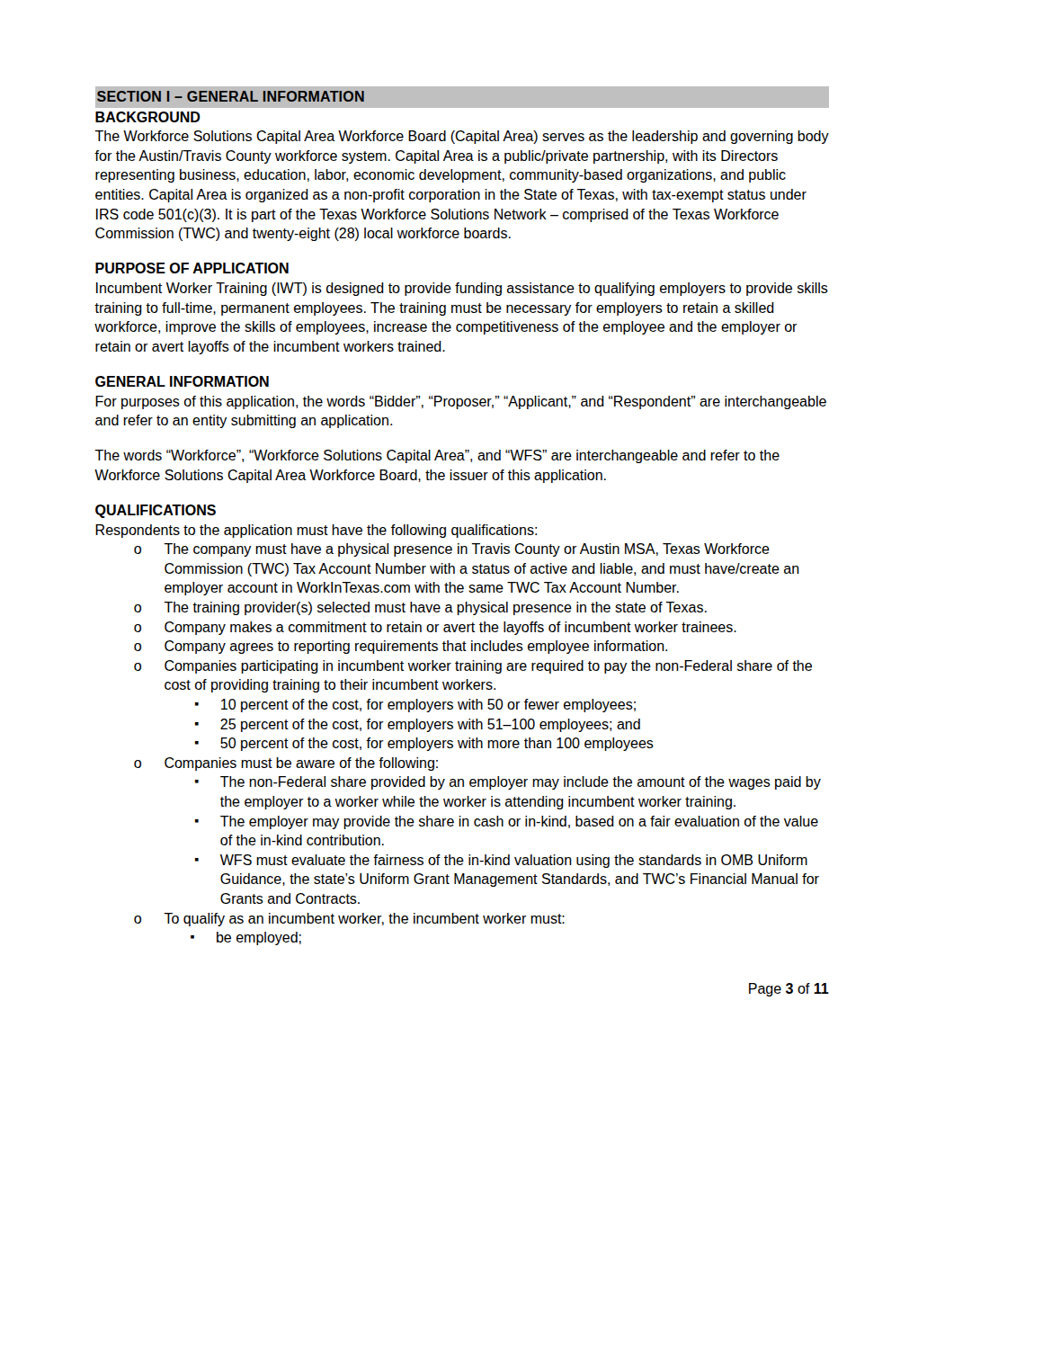SECTION I – GENERAL INFORMATION
BACKGROUND
The Workforce Solutions Capital Area Workforce Board (Capital Area) serves as the leadership and governing body for the Austin/Travis County workforce system. Capital Area is a public/private partnership, with its Directors representing business, education, labor, economic development, community-based organizations, and public entities. Capital Area is organized as a non-profit corporation in the State of Texas, with tax-exempt status under IRS code 501(c)(3). It is part of the Texas Workforce Solutions Network – comprised of the Texas Workforce Commission (TWC) and twenty-eight (28) local workforce boards.
PURPOSE OF APPLICATION
Incumbent Worker Training (IWT) is designed to provide funding assistance to qualifying employers to provide skills training to full-time, permanent employees. The training must be necessary for employers to retain a skilled workforce, improve the skills of employees, increase the competitiveness of the employee and the employer or retain or avert layoffs of the incumbent workers trained.
GENERAL INFORMATION
For purposes of this application, the words “Bidder”, “Proposer,” “Applicant,” and “Respondent” are interchangeable and refer to an entity submitting an application.
The words “Workforce”, “Workforce Solutions Capital Area”, and “WFS” are interchangeable and refer to the Workforce Solutions Capital Area Workforce Board, the issuer of this application.
QUALIFICATIONS
Respondents to the application must have the following qualifications:
The company must have a physical presence in Travis County or Austin MSA, Texas Workforce Commission (TWC) Tax Account Number with a status of active and liable, and must have/create an employer account in WorkInTexas.com with the same TWC Tax Account Number.
The training provider(s) selected must have a physical presence in the state of Texas.
Company makes a commitment to retain or avert the layoffs of incumbent worker trainees.
Company agrees to reporting requirements that includes employee information.
Companies participating in incumbent worker training are required to pay the non-Federal share of the cost of providing training to their incumbent workers.
10 percent of the cost, for employers with 50 or fewer employees;
25 percent of the cost, for employers with 51–100 employees; and
50 percent of the cost, for employers with more than 100 employees
Companies must be aware of the following:
The non-Federal share provided by an employer may include the amount of the wages paid by the employer to a worker while the worker is attending incumbent worker training.
The employer may provide the share in cash or in-kind, based on a fair evaluation of the value of the in-kind contribution.
WFS must evaluate the fairness of the in-kind valuation using the standards in OMB Uniform Guidance, the state’s Uniform Grant Management Standards, and TWC’s Financial Manual for Grants and Contracts.
To qualify as an incumbent worker, the incumbent worker must:
be employed;
Page 3 of 11